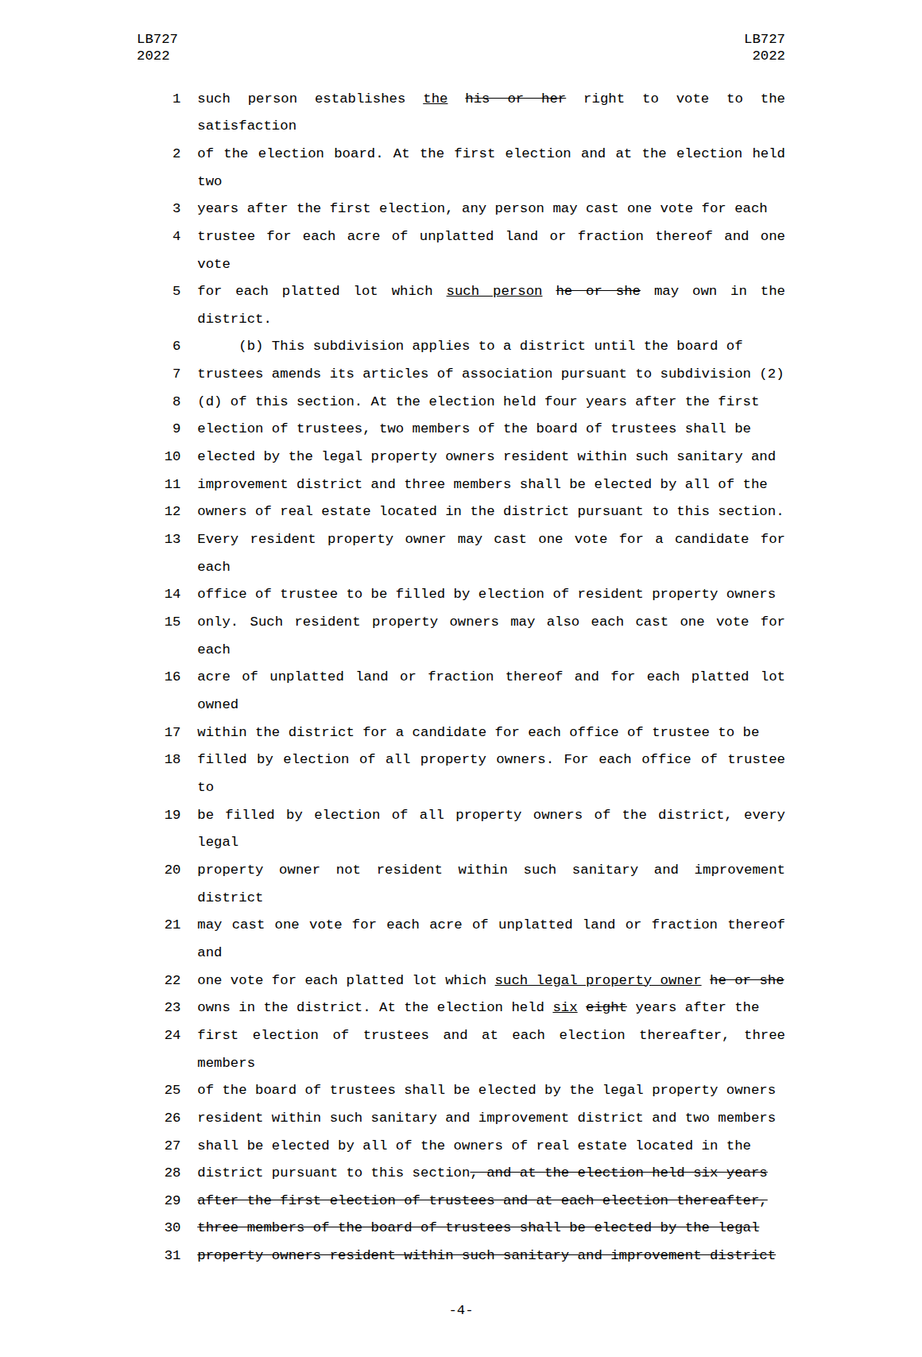LB727
2022
LB727
2022
1 such person establishes the his or her right to vote to the satisfaction
2 of the election board. At the first election and at the election held two
3 years after the first election, any person may cast one vote for each
4 trustee for each acre of unplatted land or fraction thereof and one vote
5 for each platted lot which such person he or she may own in the district.
6 (b) This subdivision applies to a district until the board of
7 trustees amends its articles of association pursuant to subdivision (2)
8(d) of this section. At the election held four years after the first
9 election of trustees, two members of the board of trustees shall be
10 elected by the legal property owners resident within such sanitary and
11 improvement district and three members shall be elected by all of the
12 owners of real estate located in the district pursuant to this section.
13 Every resident property owner may cast one vote for a candidate for each
14 office of trustee to be filled by election of resident property owners
15 only. Such resident property owners may also each cast one vote for each
16 acre of unplatted land or fraction thereof and for each platted lot owned
17 within the district for a candidate for each office of trustee to be
18 filled by election of all property owners. For each office of trustee to
19 be filled by election of all property owners of the district, every legal
20 property owner not resident within such sanitary and improvement district
21 may cast one vote for each acre of unplatted land or fraction thereof and
22 one vote for each platted lot which such legal property owner he or she
23 owns in the district. At the election held six eight years after the
24 first election of trustees and at each election thereafter, three members
25 of the board of trustees shall be elected by the legal property owners
26 resident within such sanitary and improvement district and two members
27 shall be elected by all of the owners of real estate located in the
28 district pursuant to this section, and at the election held six years
29 after the first election of trustees and at each election thereafter,
30 three members of the board of trustees shall be elected by the legal
31 property owners resident within such sanitary and improvement district
-4-